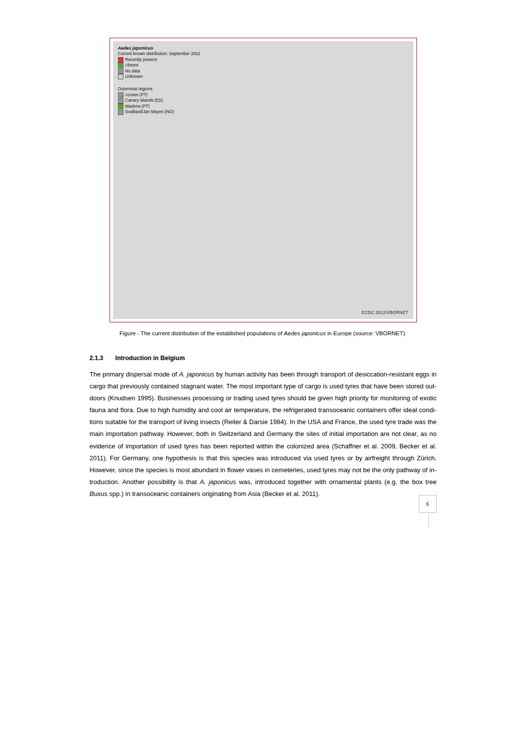Aedes japonicus
Current known distribution: September 2012
Recently present
Absent
No data
Unknown
Outermost regions
Azores (PT)
Canary Islands (ES)
Madeira (PT)
Svalbard/Jan Mayen (NO)
ECDC 2012/VBORNET
Figure - The current distribution of the established populations of Aedes japonicus in Europe (source: VBORNET).
2.1.3 Introduction in Belgium
The primary dispersal mode of A. japonicus by human activity has been through transport of desiccation-resistant eggs in cargo that previously contained stagnant water. The most important type of cargo is used tyres that have been stored outdoors (Knudsen 1995). Businesses processing or trading used tyres should be given high priority for monitoring of exotic fauna and flora. Due to high humidity and cool air temperature, the refrigerated transoceanic containers offer ideal conditions suitable for the transport of living insects (Reiter & Darsie 1984). In the USA and France, the used tyre trade was the main importation pathway. However, both in Switzerland and Germany the sites of initial importation are not clear, as no evidence of importation of used tyres has been reported within the colonized area (Schaffner et al. 2009, Becker et al. 2011). For Germany, one hypothesis is that this species was introduced via used tyres or by airfreight through Zürich. However, since the species is most abundant in flower vases in cemeteries, used tyres may not be the only pathway of introduction. Another possibility is that A. japonicus was, introduced together with ornamental plants (e.g. the box tree Buxus spp.) in transoceanic containers originating from Asia (Becker et al. 2011).
6